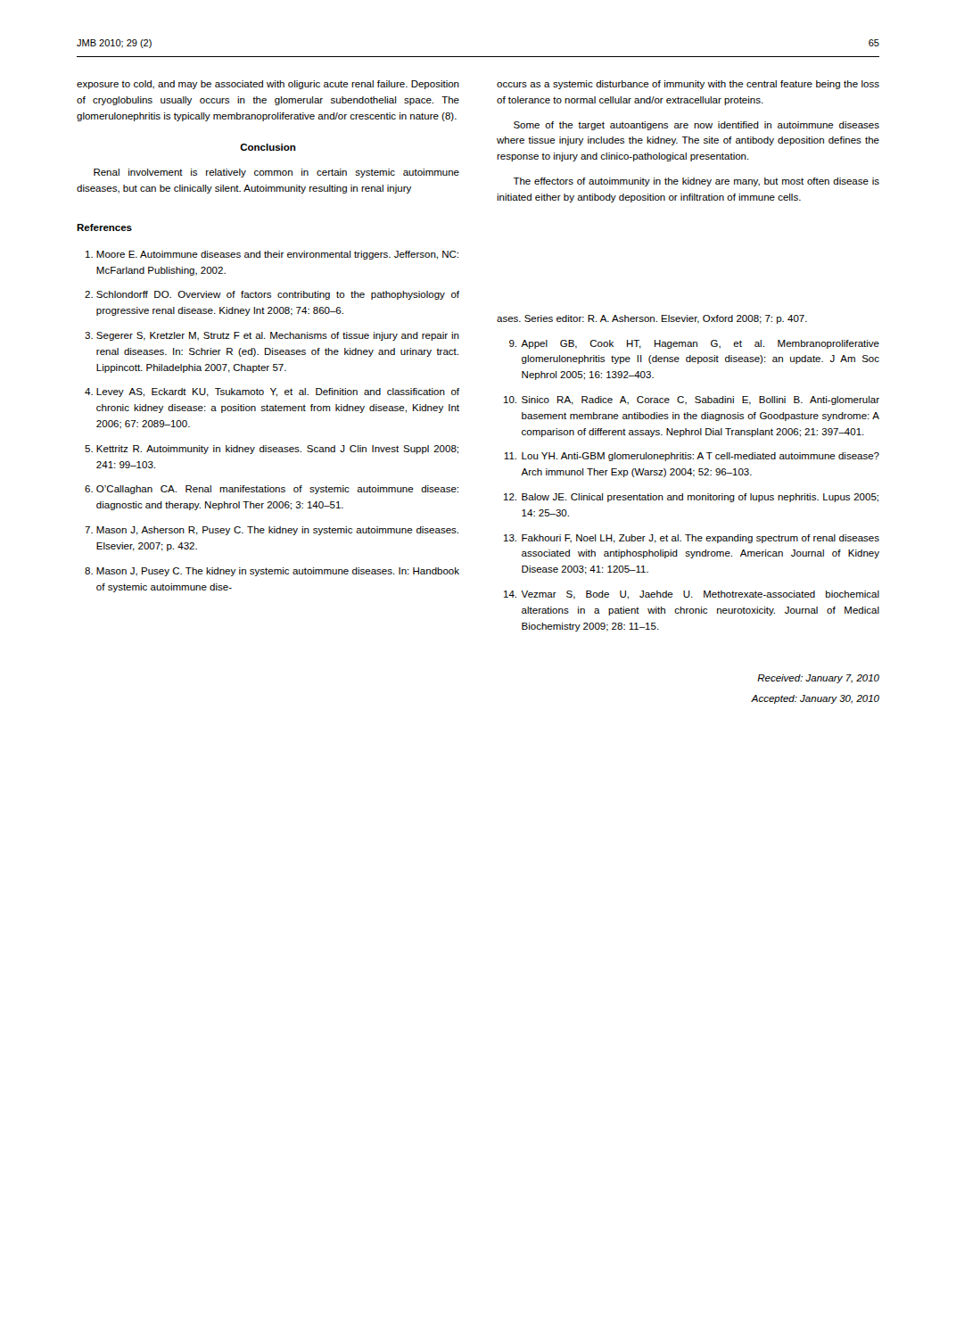JMB 2010; 29 (2) 65
exposure to cold, and may be associated with oliguric acute renal failure. Deposition of cryoglobulins usually occurs in the glomerular subendothelial space. The glomerulonephritis is typically membranoproliferative and/or crescentic in nature (8).
Conclusion
Renal involvement is relatively common in certain systemic autoimmune diseases, but can be clinically silent. Autoimmunity resulting in renal injury
References
Moore E. Autoimmune diseases and their environmental triggers. Jefferson, NC: McFarland Publishing, 2002.
Schlondorff DO. Overview of factors contributing to the pathophysiology of progressive renal disease. Kidney Int 2008; 74: 860–6.
Segerer S, Kretzler M, Strutz F et al. Mechanisms of tissue injury and repair in renal diseases. In: Schrier R (ed). Diseases of the kidney and urinary tract. Lippincott. Philadelphia 2007, Chapter 57.
Levey AS, Eckardt KU, Tsukamoto Y, et al. Definition and classification of chronic kidney disease: a position statement from kidney disease, Kidney Int 2006; 67: 2089–100.
Kettritz R. Autoimmunity in kidney diseases. Scand J Clin Invest Suppl 2008; 241: 99–103.
O’Callaghan CA. Renal manifestations of systemic autoimmune disease: diagnostic and therapy. Nephrol Ther 2006; 3: 140–51.
Mason J, Asherson R, Pusey C. The kidney in systemic autoimmune diseases. Elsevier, 2007; p. 432.
Mason J, Pusey C. The kidney in systemic autoimmune diseases. In: Handbook of systemic autoimmune dise-
occurs as a systemic disturbance of immunity with the central feature being the loss of tolerance to normal cellular and/or extracellular proteins.
Some of the target autoantigens are now identified in autoimmune diseases where tissue injury includes the kidney. The site of antibody deposition defines the response to injury and clinico-pathological presentation.
The effectors of autoimmunity in the kidney are many, but most often disease is initiated either by antibody deposition or infiltration of immune cells.
ases. Series editor: R. A. Asherson. Elsevier, Oxford 2008; 7: p. 407.
Appel GB, Cook HT, Hageman G, et al. Membranoproliferative glomerulonephritis type II (dense deposit disease): an update. J Am Soc Nephrol 2005; 16: 1392–403.
Sinico RA, Radice A, Corace C, Sabadini E, Bollini B. Anti-glomerular basement membrane antibodies in the diagnosis of Goodpasture syndrome: A comparison of different assays. Nephrol Dial Transplant 2006; 21: 397–401.
Lou YH. Anti-GBM glomerulonephritis: A T cell-mediated autoimmune disease? Arch immunol Ther Exp (Warsz) 2004; 52: 96–103.
Balow JE. Clinical presentation and monitoring of lupus nephritis. Lupus 2005; 14: 25–30.
Fakhouri F, Noel LH, Zuber J, et al. The expanding spectrum of renal diseases associated with antiphospholipid syndrome. American Journal of Kidney Disease 2003; 41: 1205–11.
Vezmar S, Bode U, Jaehde U. Methotrexate-associated biochemical alterations in a patient with chronic neurotoxicity. Journal of Medical Biochemistry 2009; 28: 11–15.
Received: January 7, 2010
Accepted: January 30, 2010